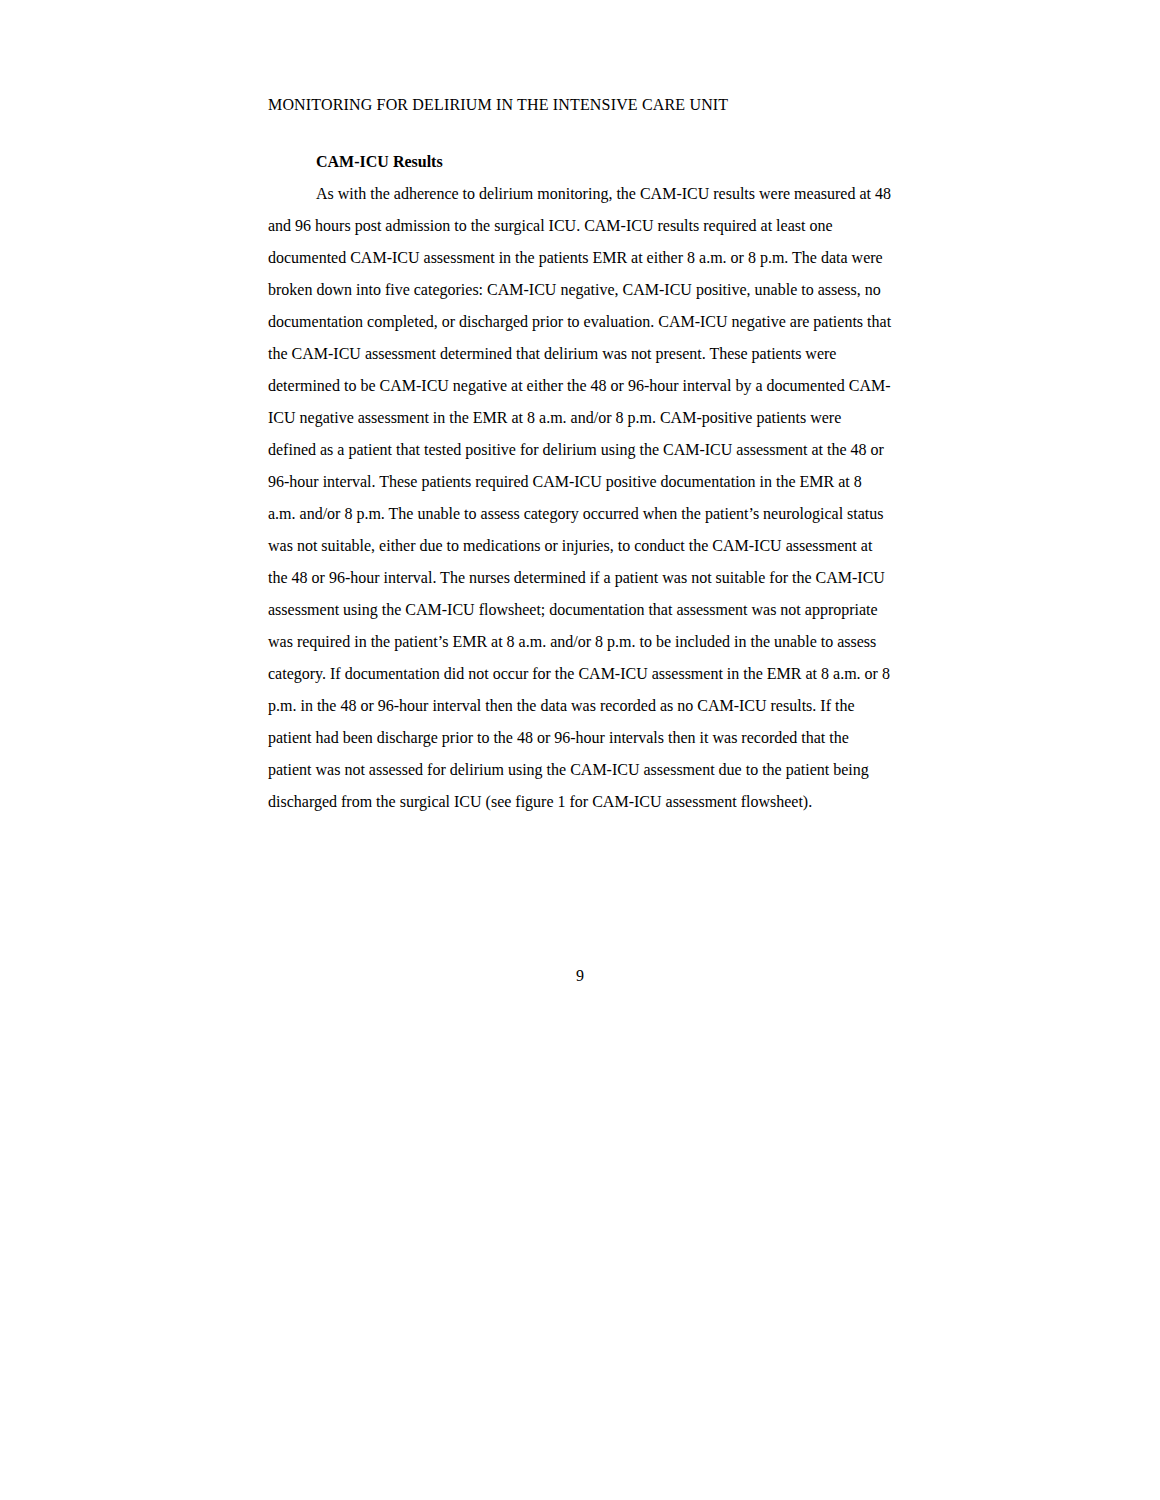Monitoring for Delirium in the Intensive Care Unit
CAM-ICU Results
As with the adherence to delirium monitoring, the CAM-ICU results were measured at 48 and 96 hours post admission to the surgical ICU. CAM-ICU results required at least one documented CAM-ICU assessment in the patients EMR at either 8 a.m. or 8 p.m. The data were broken down into five categories: CAM-ICU negative, CAM-ICU positive, unable to assess, no documentation completed, or discharged prior to evaluation. CAM-ICU negative are patients that the CAM-ICU assessment determined that delirium was not present. These patients were determined to be CAM-ICU negative at either the 48 or 96-hour interval by a documented CAM-ICU negative assessment in the EMR at 8 a.m. and/or 8 p.m. CAM-positive patients were defined as a patient that tested positive for delirium using the CAM-ICU assessment at the 48 or 96-hour interval. These patients required CAM-ICU positive documentation in the EMR at 8 a.m. and/or 8 p.m. The unable to assess category occurred when the patient’s neurological status was not suitable, either due to medications or injuries, to conduct the CAM-ICU assessment at the 48 or 96-hour interval. The nurses determined if a patient was not suitable for the CAM-ICU assessment using the CAM-ICU flowsheet; documentation that assessment was not appropriate was required in the patient’s EMR at 8 a.m. and/or 8 p.m. to be included in the unable to assess category. If documentation did not occur for the CAM-ICU assessment in the EMR at 8 a.m. or 8 p.m. in the 48 or 96-hour interval then the data was recorded as no CAM-ICU results. If the patient had been discharge prior to the 48 or 96-hour intervals then it was recorded that the patient was not assessed for delirium using the CAM-ICU assessment due to the patient being discharged from the surgical ICU (see figure 1 for CAM-ICU assessment flowsheet).
9